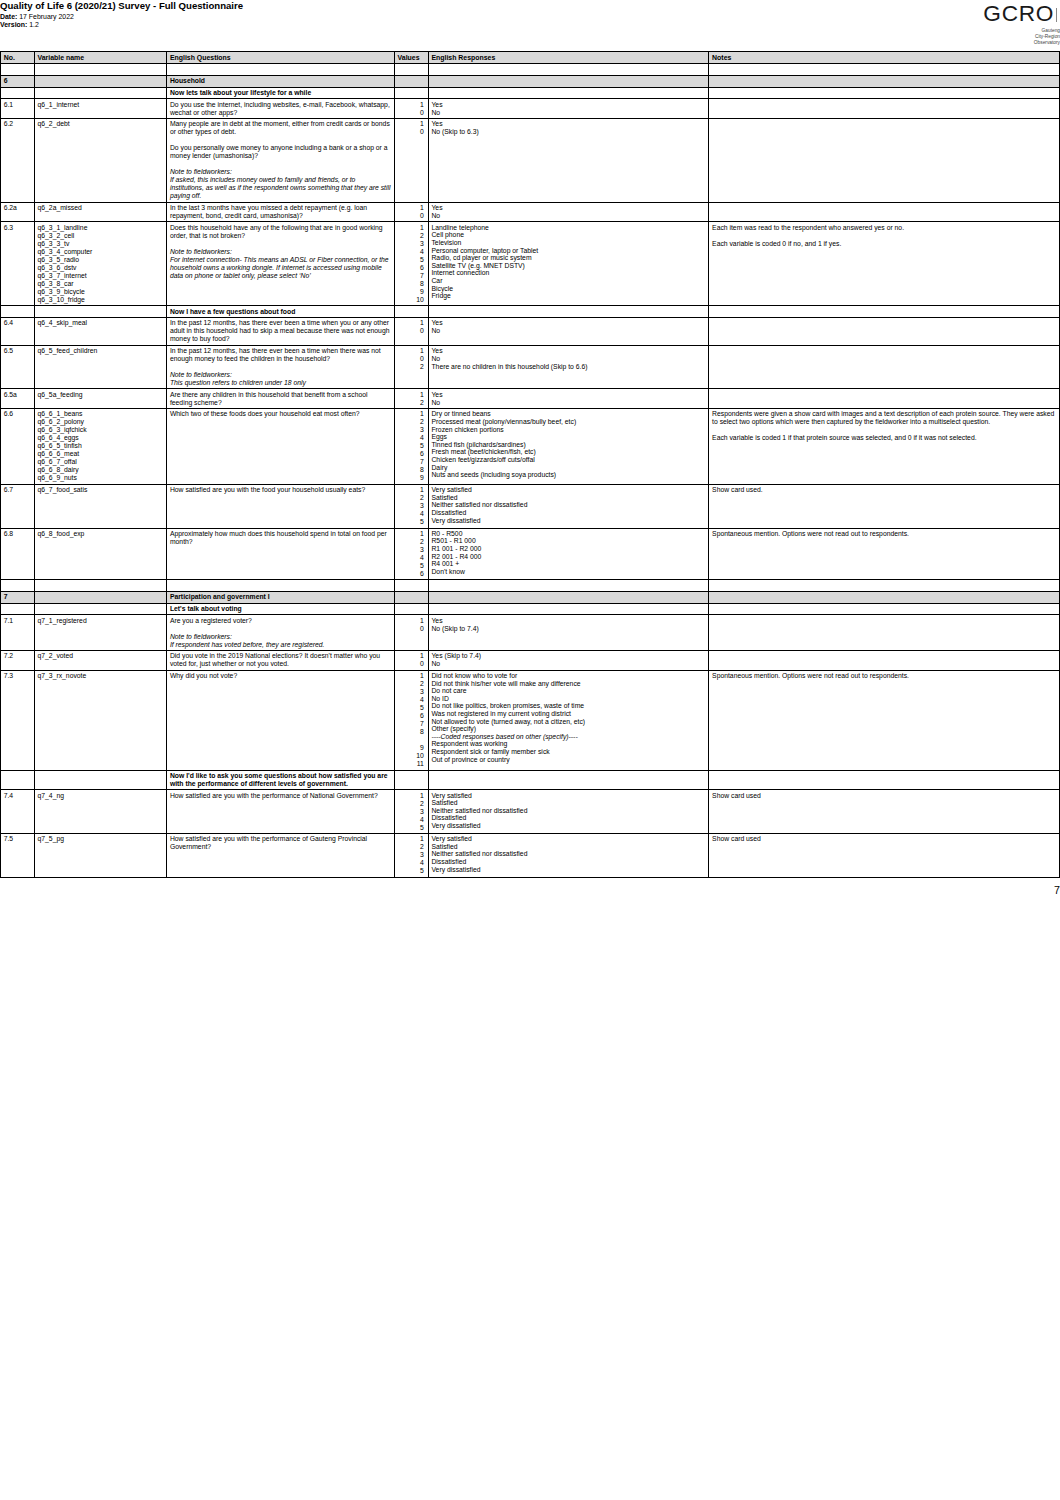Quality of Life 6 (2020/21) Survey - Full Questionnaire
Date: 17 February 2022
Version: 1.2
GCRO
Gauteng
City-Region
Observatory
| No. | Variable name | English Questions | Values | English Responses | Notes |
| --- | --- | --- | --- | --- | --- |
| 6 | | Household | | | |
| | | Now lets talk about your lifestyle for a while | | | |
| 6.1 | q6_1_internet | Do you use the internet, including websites, e-mail, Facebook, whatsapp, wechat or other apps? | 1 0 | Yes No | |
| 6.2 | q6_2_debt | Many people are in debt at the moment, either from credit cards or bonds or other types of debt. Do you personally owe money to anyone including a bank or a shop or a money lender (umashonisa)? Note to fieldworkers: If asked, this includes money owed to family and friends, or to institutions, as well as if the respondent owns something that they are still paying off. | 1 0 | Yes No (Skip to 6.3) | |
| 6.2a | q6_2a_missed | In the last 3 months have you missed a debt repayment (e.g. loan repayment, bond, credit card, umashonisa)? | 1 0 | Yes No | |
| 6.3 | q6_3_1_landline q6_3_2_cell q6_3_3_tv q6_3_4_computer q6_3_5_radio q6_3_6_dstv q6_3_7_internet q6_3_8_car q6_3_9_bicycle q6_3_10_fridge | Does this household have any of the following that are in good working order, that is not broken? Note to fieldworkers: For internet connection- This means an ADSL or Fiber connection, or the household owns a working dongle. If internet is accessed using mobile data on phone or tablet only, please select ‘No’ | 1 2 3 4 5 6 7 8 9 10 | Landline telephone Cell phone Television Personal computer, laptop or Tablet Radio, cd player or music system Satellite TV (e.g. MNET DSTV) Internet connection Car Bicycle Fridge | Each item was read to the respondent who answered yes or no. Each variable is coded 0 if no, and 1 if yes. |
| | | Now I have a few questions about food | | | |
| 6.4 | q6_4_skip_meal | In the past 12 months, has there ever been a time when you or any other adult in this household had to skip a meal because there was not enough money to buy food? | 1 0 | Yes No | |
| 6.5 | q6_5_feed_children | In the past 12 months, has there ever been a time when there was not enough money to feed the children in the household? Note to fieldworkers: This question refers to children under 18 only | 1 0 2 | Yes No There are no children in this household (Skip to 6.6) | |
| 6.5a | q6_5a_feeding | Are there any children in this household that benefit from a school feeding scheme? | 1 2 | Yes No | |
| 6.6 | q6_6_1_beans q6_6_2_polony q6_6_3_iqfchick q6_6_4_eggs q6_6_5_tinfish q6_6_6_meat q6_6_7_offal q6_6_8_dairy q6_6_9_nuts | Which two of these foods does your household eat most often? | 1 2 3 4 5 6 7 8 9 | Dry or tinned beans Processed meat (polony/viennas/bully beef, etc) Frozen chicken portions Eggs Tinned fish (pilchards/sardines) Fresh meat (beef/chicken/fish, etc) Chicken feet/gizzards/off cuts/offal Dairy Nuts and seeds (including soya products) | Respondents were given a show card with images and a text description of each protein source. They were asked to select two options which were then captured by the fieldworker into a multiselect question. Each variable is coded 1 if that protein source was selected, and 0 if it was not selected. |
| 6.7 | q6_7_food_satis | How satisfied are you with the food your household usually eats? | 1 2 3 4 5 | Very satisfied Satisfied Neither satisfied nor dissatisfied Dissatisfied Very dissatisfied | Show card used. |
| 6.8 | q6_8_food_exp | Approximately how much does this household spend in total on food per month? | 1 2 3 4 5 6 | R0 - R500 R501 - R1 000 R1 001 - R2 000 R2 001 - R4 000 R4 001 + Don't know | Spontaneous mention. Options were not read out to respondents. |
| 7 | | Participation and government I | | | |
| | | Let's talk about voting | | | |
| 7.1 | q7_1_registered | Are you a registered voter? Note to fieldworkers: If respondent has voted before, they are registered. | 1 0 | Yes No (Skip to 7.4) | |
| 7.2 | q7_2_voted | Did you vote in the 2019 National elections? It doesn't matter who you voted for, just whether or not you voted. | 1 0 | Yes (Skip to 7.4) No | |
| 7.3 | q7_3_rx_novote | Why did you not vote? | 1 2 3 4 5 6 7 8 9 10 11 | Did not know who to vote for Did not think his/her vote will make any difference Do not care No ID Do not like politics, broken promises, waste of time Was not registered in my current voting district Not allowed to vote (turned away, not a citizen, etc) Other (specify) ----Coded responses based on other (specify)---- Respondent was working Respondent sick or family member sick Out of province or country | Spontaneous mention. Options were not read out to respondents. |
| | | Now I'd like to ask you some questions about how satisfied you are with the performance of different levels of government. | | | |
| 7.4 | q7_4_ng | How satisfied are you with the performance of National Government? | 1 2 3 4 5 | Very satisfied Satisfied Neither satisfied nor dissatisfied Dissatisfied Very dissatisfied | Show card used |
| 7.5 | q7_5_pg | How satisfied are you with the performance of Gauteng Provincial Government? | 1 2 3 4 5 | Very satisfied Satisfied Neither satisfied nor dissatisfied Dissatisfied Very dissatisfied | Show card used |
7